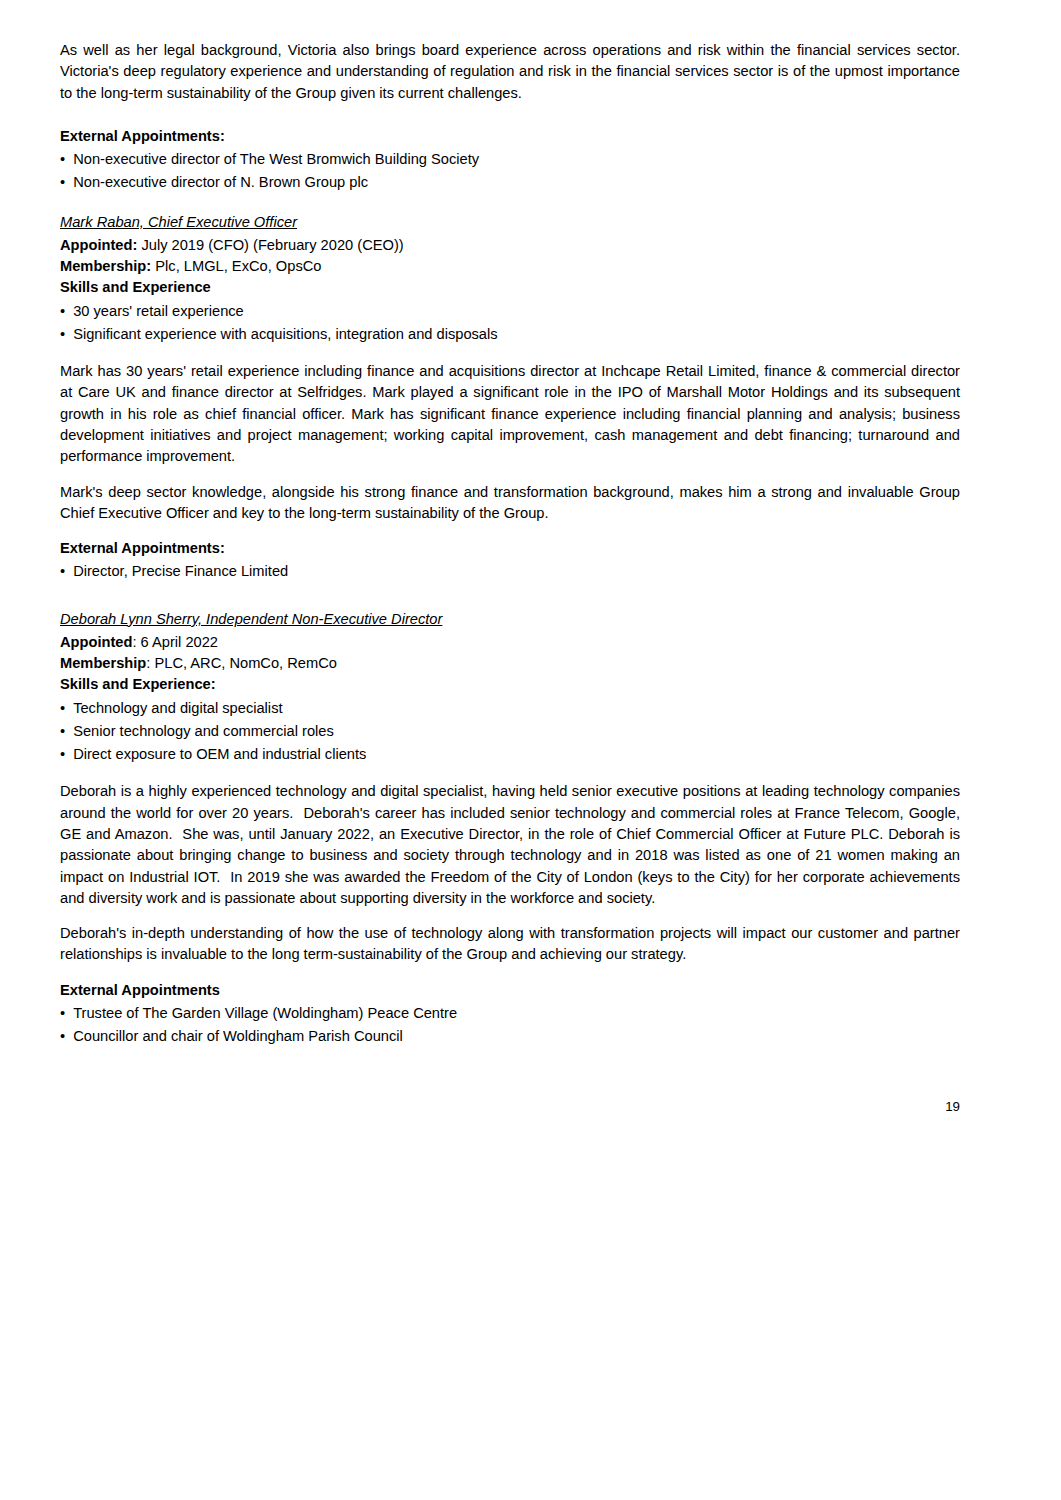As well as her legal background, Victoria also brings board experience across operations and risk within the financial services sector. Victoria's deep regulatory experience and understanding of regulation and risk in the financial services sector is of the upmost importance to the long-term sustainability of the Group given its current challenges.
External Appointments:
Non-executive director of The West Bromwich Building Society
Non-executive director of N. Brown Group plc
Mark Raban, Chief Executive Officer
Appointed: July 2019 (CFO) (February 2020 (CEO))
Membership: Plc, LMGL, ExCo, OpsCo
Skills and Experience
30 years' retail experience
Significant experience with acquisitions, integration and disposals
Mark has 30 years' retail experience including finance and acquisitions director at Inchcape Retail Limited, finance & commercial director at Care UK and finance director at Selfridges. Mark played a significant role in the IPO of Marshall Motor Holdings and its subsequent growth in his role as chief financial officer. Mark has significant finance experience including financial planning and analysis; business development initiatives and project management; working capital improvement, cash management and debt financing; turnaround and performance improvement.
Mark's deep sector knowledge, alongside his strong finance and transformation background, makes him a strong and invaluable Group Chief Executive Officer and key to the long-term sustainability of the Group.
External Appointments:
Director, Precise Finance Limited
Deborah Lynn Sherry, Independent Non-Executive Director
Appointed: 6 April 2022
Membership: PLC, ARC, NomCo, RemCo
Skills and Experience:
Technology and digital specialist
Senior technology and commercial roles
Direct exposure to OEM and industrial clients
Deborah is a highly experienced technology and digital specialist, having held senior executive positions at leading technology companies around the world for over 20 years. Deborah's career has included senior technology and commercial roles at France Telecom, Google, GE and Amazon. She was, until January 2022, an Executive Director, in the role of Chief Commercial Officer at Future PLC. Deborah is passionate about bringing change to business and society through technology and in 2018 was listed as one of 21 women making an impact on Industrial IOT. In 2019 she was awarded the Freedom of the City of London (keys to the City) for her corporate achievements and diversity work and is passionate about supporting diversity in the workforce and society.
Deborah's in-depth understanding of how the use of technology along with transformation projects will impact our customer and partner relationships is invaluable to the long term-sustainability of the Group and achieving our strategy.
External Appointments
Trustee of The Garden Village (Woldingham) Peace Centre
Councillor and chair of Woldingham Parish Council
19